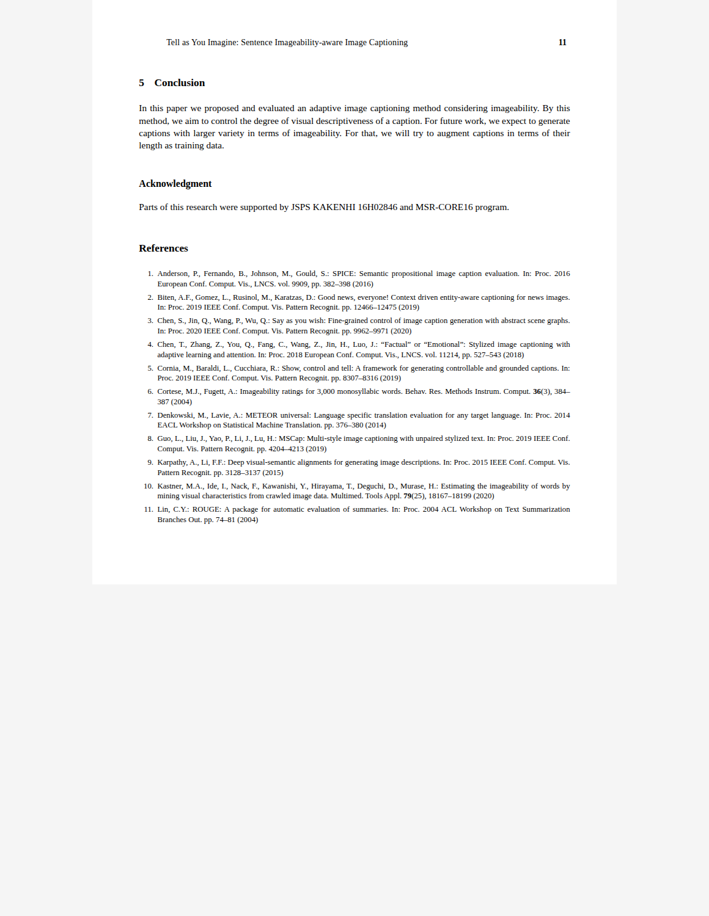Tell as You Imagine: Sentence Imageability-aware Image Captioning 11
5 Conclusion
In this paper we proposed and evaluated an adaptive image captioning method considering imageability. By this method, we aim to control the degree of visual descriptiveness of a caption. For future work, we expect to generate captions with larger variety in terms of imageability. For that, we will try to augment captions in terms of their length as training data.
Acknowledgment
Parts of this research were supported by JSPS KAKENHI 16H02846 and MSR-CORE16 program.
References
1. Anderson, P., Fernando, B., Johnson, M., Gould, S.: SPICE: Semantic propositional image caption evaluation. In: Proc. 2016 European Conf. Comput. Vis., LNCS. vol. 9909, pp. 382–398 (2016)
2. Biten, A.F., Gomez, L., Rusinol, M., Karatzas, D.: Good news, everyone! Context driven entity-aware captioning for news images. In: Proc. 2019 IEEE Conf. Comput. Vis. Pattern Recognit. pp. 12466–12475 (2019)
3. Chen, S., Jin, Q., Wang, P., Wu, Q.: Say as you wish: Fine-grained control of image caption generation with abstract scene graphs. In: Proc. 2020 IEEE Conf. Comput. Vis. Pattern Recognit. pp. 9962–9971 (2020)
4. Chen, T., Zhang, Z., You, Q., Fang, C., Wang, Z., Jin, H., Luo, J.: “Factual” or “Emotional”: Stylized image captioning with adaptive learning and attention. In: Proc. 2018 European Conf. Comput. Vis., LNCS. vol. 11214, pp. 527–543 (2018)
5. Cornia, M., Baraldi, L., Cucchiara, R.: Show, control and tell: A framework for generating controllable and grounded captions. In: Proc. 2019 IEEE Conf. Comput. Vis. Pattern Recognit. pp. 8307–8316 (2019)
6. Cortese, M.J., Fugett, A.: Imageability ratings for 3,000 monosyllabic words. Behav. Res. Methods Instrum. Comput. 36(3), 384–387 (2004)
7. Denkowski, M., Lavie, A.: METEOR universal: Language specific translation evaluation for any target language. In: Proc. 2014 EACL Workshop on Statistical Machine Translation. pp. 376–380 (2014)
8. Guo, L., Liu, J., Yao, P., Li, J., Lu, H.: MSCap: Multi-style image captioning with unpaired stylized text. In: Proc. 2019 IEEE Conf. Comput. Vis. Pattern Recognit. pp. 4204–4213 (2019)
9. Karpathy, A., Li, F.F.: Deep visual-semantic alignments for generating image descriptions. In: Proc. 2015 IEEE Conf. Comput. Vis. Pattern Recognit. pp. 3128–3137 (2015)
10. Kastner, M.A., Ide, I., Nack, F., Kawanishi, Y., Hirayama, T., Deguchi, D., Murase, H.: Estimating the imageability of words by mining visual characteristics from crawled image data. Multimed. Tools Appl. 79(25), 18167–18199 (2020)
11. Lin, C.Y.: ROUGE: A package for automatic evaluation of summaries. In: Proc. 2004 ACL Workshop on Text Summarization Branches Out. pp. 74–81 (2004)